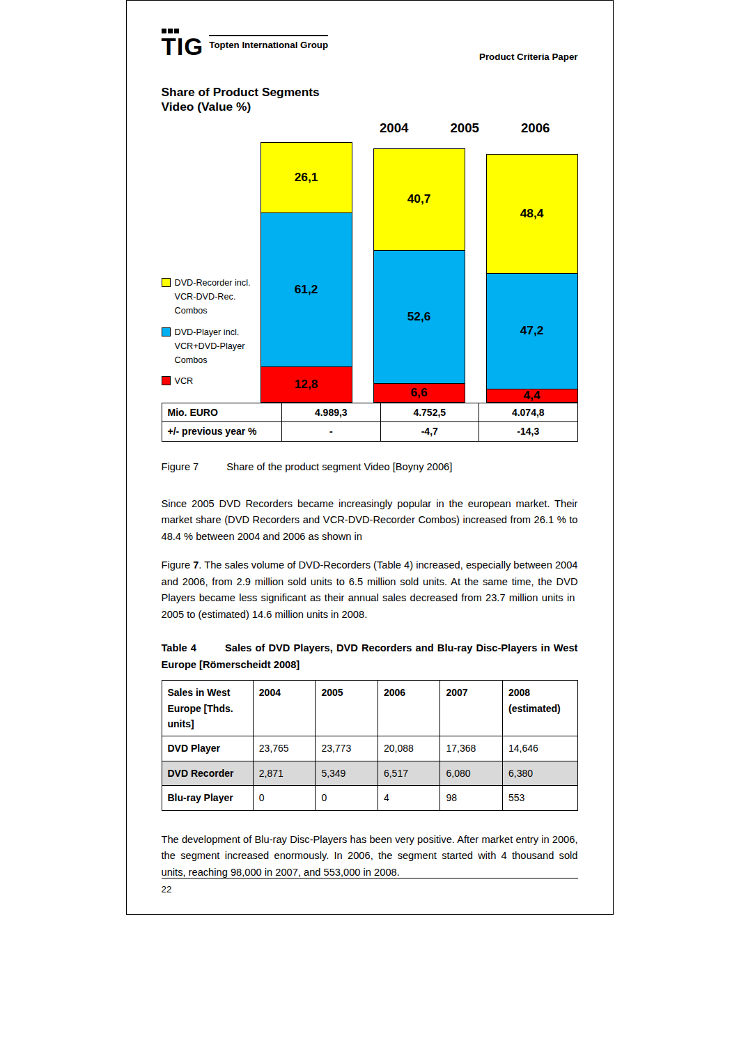TIG
Topten International Group
Product Criteria Paper
Share of Product Segments
Video (Value %)
2004 2005 2006
DVD-Recorder incl.
VCR-DVD-Rec.
Combos
DVD-Player incl.
VCR+DVD-Player
Combos
VCR
26,1
61,2
12,8
40,7
52,6
6,6
48,4
47,2
4,4
| Mio. EURO | 4.989,3 | 4.752,5 | 4.074,8 |
| +/- previous year % | - | -4,7 | -14,3 |
Figure 7 Share of the product segment Video [Boyny 2006]
Since 2005 DVD Recorders became increasingly popular in the european market. Their market share (DVD Recorders and VCR-DVD-Recorder Combos) increased from 26.1 % to 48.4 % between 2004 and 2006 as shown in
Figure 7. The sales volume of DVD-Recorders (Table 4) increased, especially between 2004 and 2006, from 2.9 million sold units to 6.5 million sold units. At the same time, the DVD Players became less significant as their annual sales decreased from 23.7 million units in 2005 to (estimated) 14.6 million units in 2008.
Table 4 Sales of DVD Players, DVD Recorders and Blu-ray Disc-Players in West Europe [Römerscheidt 2008]
| Sales in West Europe [Thds. units] | 2004 | 2005 | 2006 | 2007 | 2008 (estimated) |
| --- | --- | --- | --- | --- | --- |
| DVD Player | 23,765 | 23,773 | 20,088 | 17,368 | 14,646 |
| DVD Recorder | 2,871 | 5,349 | 6,517 | 6,080 | 6,380 |
| Blu-ray Player | 0 | 0 | 4 | 98 | 553 |
The development of Blu-ray Disc-Players has been very positive. After market entry in 2006, the segment increased enormously. In 2006, the segment started with 4 thousand sold units, reaching 98,000 in 2007, and 553,000 in 2008.
22